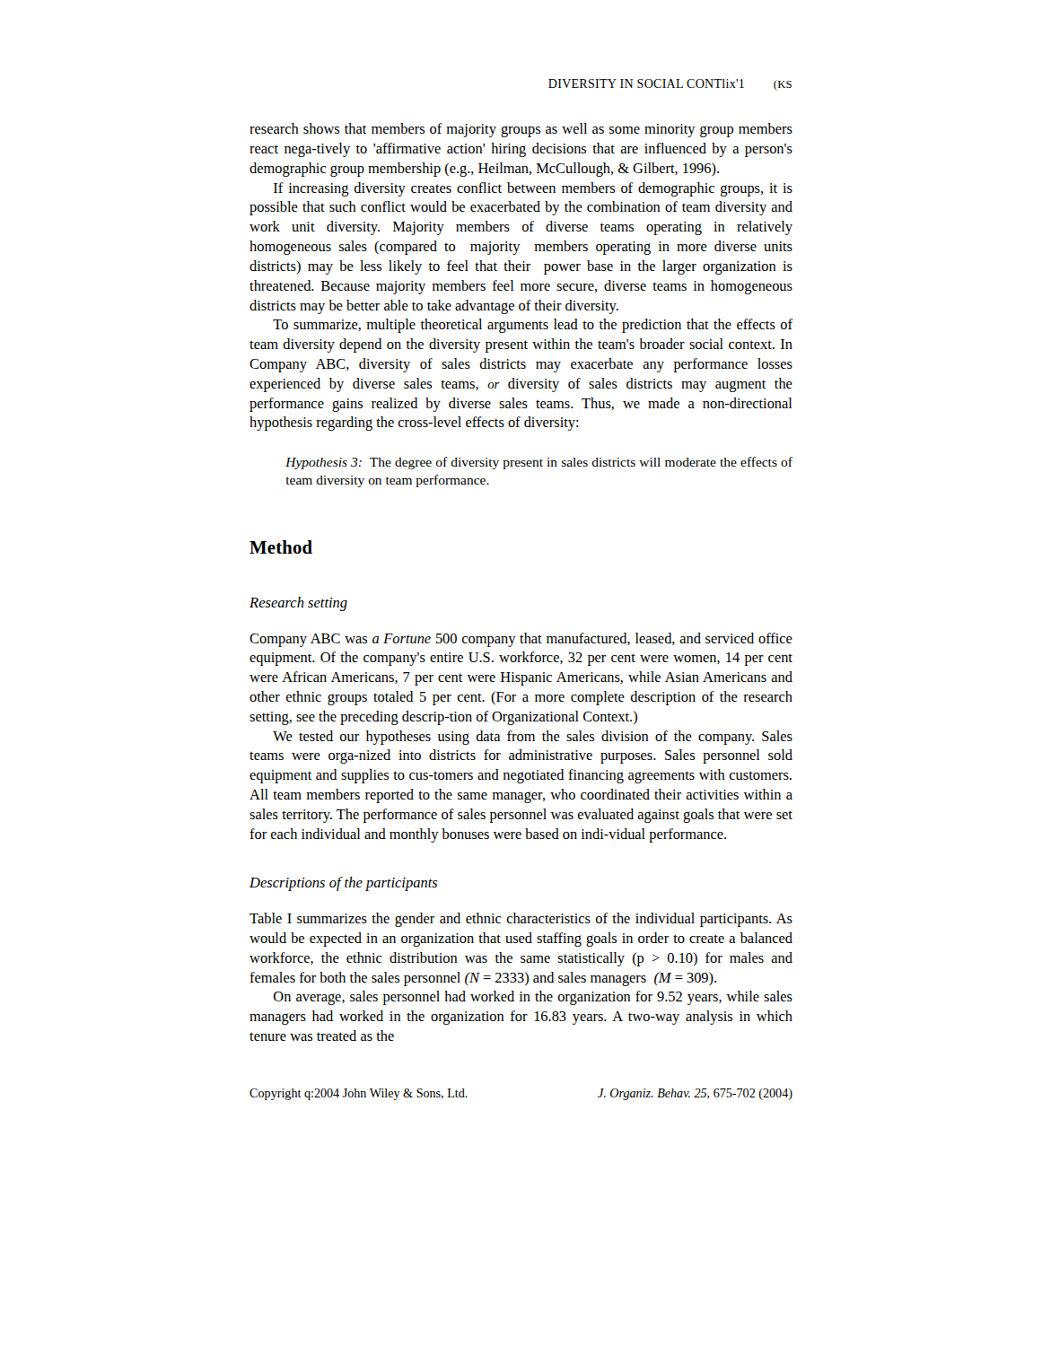DIVERSITY IN SOCIAL CONTlix'1 (KS
research shows that members of majority groups as well as some minority group members react nega-tively to 'affirmative action' hiring decisions that are influenced by a person's demographic group membership (e.g., Heilman, McCullough, & Gilbert, 1996).
If increasing diversity creates conflict between members of demographic groups, it is possible that such conflict would be exacerbated by the combination of team diversity and work unit diversity. Majority members of diverse teams operating in relatively homogeneous sales (compared to majority members operating in more diverse units districts) may be less likely to feel that their power base in the larger organization is threatened. Because majority members feel more secure, diverse teams in homogeneous districts may be better able to take advantage of their diversity.
To summarize, multiple theoretical arguments lead to the prediction that the effects of team diversity depend on the diversity present within the team's broader social context. In Company ABC, diversity of sales districts may exacerbate any performance losses experienced by diverse sales teams, or diversity of sales districts may augment the performance gains realized by diverse sales teams. Thus, we made a non-directional hypothesis regarding the cross-level effects of diversity:
Hypothesis 3: The degree of diversity present in sales districts will moderate the effects of team diversity on team performance.
Method
Research setting
Company ABC was a Fortune 500 company that manufactured, leased, and serviced office equipment. Of the company's entire U.S. workforce, 32 per cent were women, 14 per cent were African Americans, 7 per cent were Hispanic Americans, while Asian Americans and other ethnic groups totaled 5 per cent. (For a more complete description of the research setting, see the preceding descrip-tion of Organizational Context.)
We tested our hypotheses using data from the sales division of the company. Sales teams were orga-nized into districts for administrative purposes. Sales personnel sold equipment and supplies to cus-tomers and negotiated financing agreements with customers. All team members reported to the same manager, who coordinated their activities within a sales territory. The performance of sales personnel was evaluated against goals that were set for each individual and monthly bonuses were based on indi-vidual performance.
Descriptions of the participants
Table I summarizes the gender and ethnic characteristics of the individual participants. As would be expected in an organization that used staffing goals in order to create a balanced workforce, the ethnic distribution was the same statistically (p > 0.10) for males and females for both the sales personnel (N = 2333) and sales managers (M = 309).
On average, sales personnel had worked in the organization for 9.52 years, while sales managers had worked in the organization for 16.83 years. A two-way analysis in which tenure was treated as the
Copyright q:2004 John Wiley & Sons, Ltd.
J. Organiz. Behav. 25, 675-702 (2004)